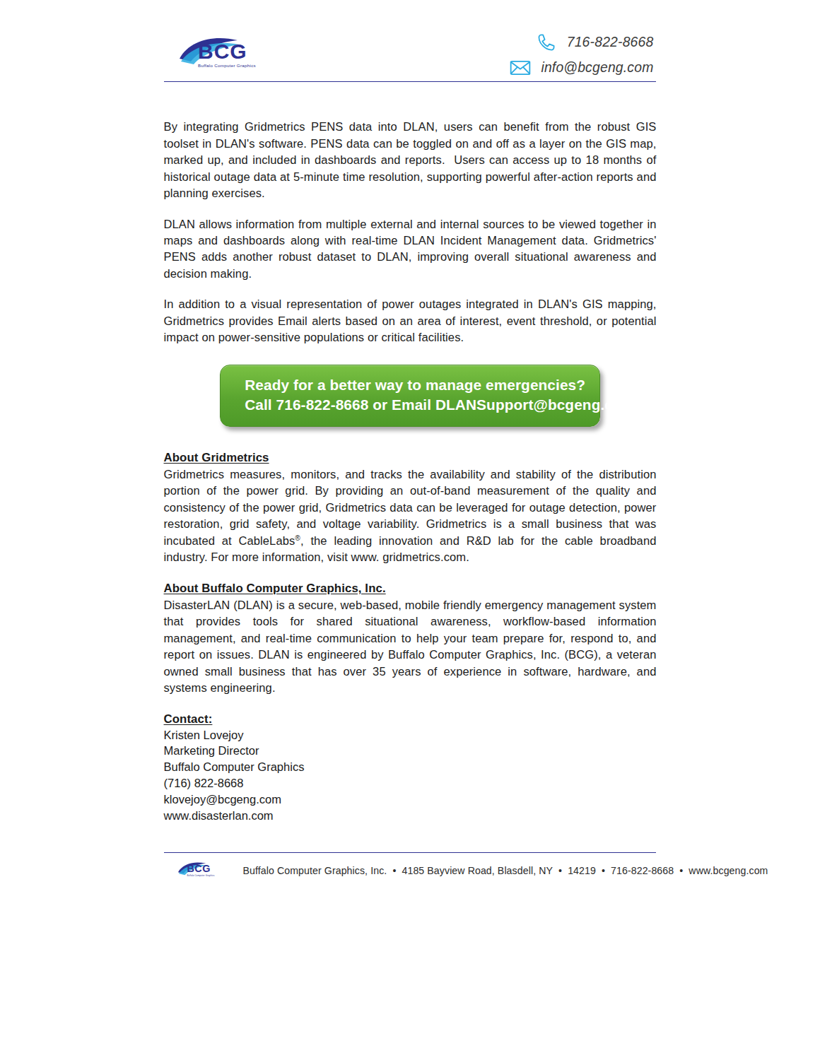BCG Buffalo Computer Graphics
716-822-8668
info@bcgeng.com
By integrating Gridmetrics PENS data into DLAN, users can benefit from the robust GIS toolset in DLAN's software. PENS data can be toggled on and off as a layer on the GIS map, marked up, and included in dashboards and reports. Users can access up to 18 months of historical outage data at 5-minute time resolution, supporting powerful after-action reports and planning exercises.
DLAN allows information from multiple external and internal sources to be viewed together in maps and dashboards along with real-time DLAN Incident Management data. Gridmetrics' PENS adds another robust dataset to DLAN, improving overall situational awareness and decision making.
In addition to a visual representation of power outages integrated in DLAN's GIS mapping, Gridmetrics provides Email alerts based on an area of interest, event threshold, or potential impact on power-sensitive populations or critical facilities.
Ready for a better way to manage emergencies?
Call 716-822-8668 or Email DLANSupport@bcgeng.com
About Gridmetrics
Gridmetrics measures, monitors, and tracks the availability and stability of the distribution portion of the power grid. By providing an out-of-band measurement of the quality and consistency of the power grid, Gridmetrics data can be leveraged for outage detection, power restoration, grid safety, and voltage variability. Gridmetrics is a small business that was incubated at CableLabs®, the leading innovation and R&D lab for the cable broadband industry. For more information, visit www. gridmetrics.com.
About Buffalo Computer Graphics, Inc.
DisasterLAN (DLAN) is a secure, web-based, mobile friendly emergency management system that provides tools for shared situational awareness, workflow-based information management, and real-time communication to help your team prepare for, respond to, and report on issues. DLAN is engineered by Buffalo Computer Graphics, Inc. (BCG), a veteran owned small business that has over 35 years of experience in software, hardware, and systems engineering.
Contact:
Kristen Lovejoy
Marketing Director
Buffalo Computer Graphics
(716) 822-8668
klovejoy@bcgeng.com
www.disasterlan.com
BCG Buffalo Computer Graphics
Buffalo Computer Graphics, Inc. • 4185 Bayview Road, Blasdell, NY • 14219 • 716-822-8668 • www.bcgeng.com